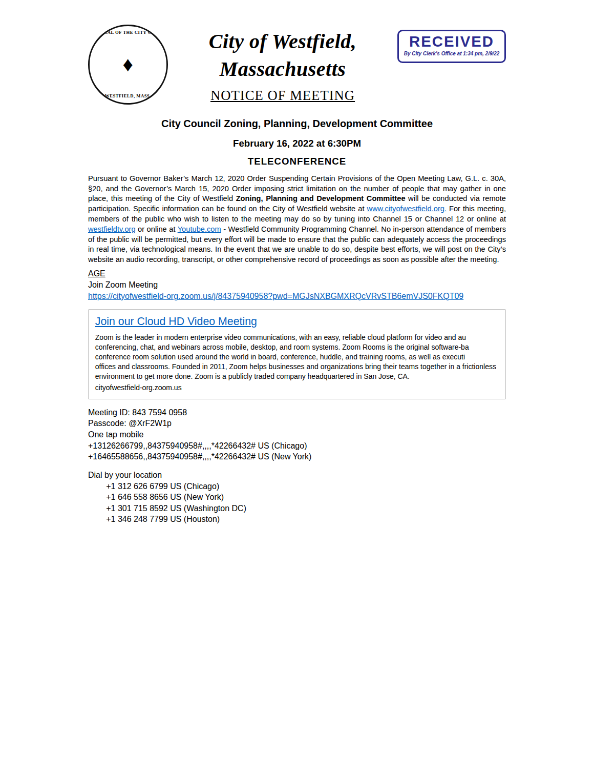SEAL OF THE CITY OF ♦ WESTFIELD, MASS.
City of Westfield, Massachusetts
NOTICE OF MEETING
RECEIVED
By City Clerk's Office at 1:34 pm, 2/9/22
City Council Zoning, Planning, Development Committee
February 16, 2022 at 6:30PM
TELECONFERENCE
Pursuant to Governor Baker’s March 12, 2020 Order Suspending Certain Provisions of the Open Meeting Law, G.L. c. 30A, §20, and the Governor’s March 15, 2020 Order imposing strict limitation on the number of people that may gather in one place, this meeting of the City of Westfield Zoning, Planning and Development Committee will be conducted via remote participation. Specific information can be found on the City of Westfield website at www.cityofwestfield.org. For this meeting, members of the public who wish to listen to the meeting may do so by tuning into Channel 15 or Channel 12 or online at westfieldtv.org or online at Youtube.com - Westfield Community Programming Channel. No in-person attendance of members of the public will be permitted, but every effort will be made to ensure that the public can adequately access the proceedings in real time, via technological means. In the event that we are unable to do so, despite best efforts, we will post on the City’s website an audio recording, transcript, or other comprehensive record of proceedings as soon as possible after the meeting.
AGE
Join Zoom Meeting
https://cityofwestfield-org.zoom.us/j/84375940958?pwd=MGJsNXBGMXRQcVRvSTB6emVJS0FKQT09
Join our Cloud HD Video Meeting
Zoom is the leader in modern enterprise video communications, with an easy, reliable cloud platform for video and au
conferencing, chat, and webinars across mobile, desktop, and room systems. Zoom Rooms is the original software-ba
conference room solution used around the world in board, conference, huddle, and training rooms, as well as executi
offices and classrooms. Founded in 2011, Zoom helps businesses and organizations bring their teams together in a frictionless environment to get more done. Zoom is a publicly traded company headquartered in San Jose, CA.
cityofwestfield-org.zoom.us
Meeting ID: 843 7594 0958
Passcode: @XrF2W1p
One tap mobile
+13126266799,,84375940958#,,,,*42266432# US (Chicago)
+16465588656,,84375940958#,,,,*42266432# US (New York)
Dial by your location
+1 312 626 6799 US (Chicago) +1 646 558 8656 US (New York) +1 301 715 8592 US (Washington DC) +1 346 248 7799 US (Houston)